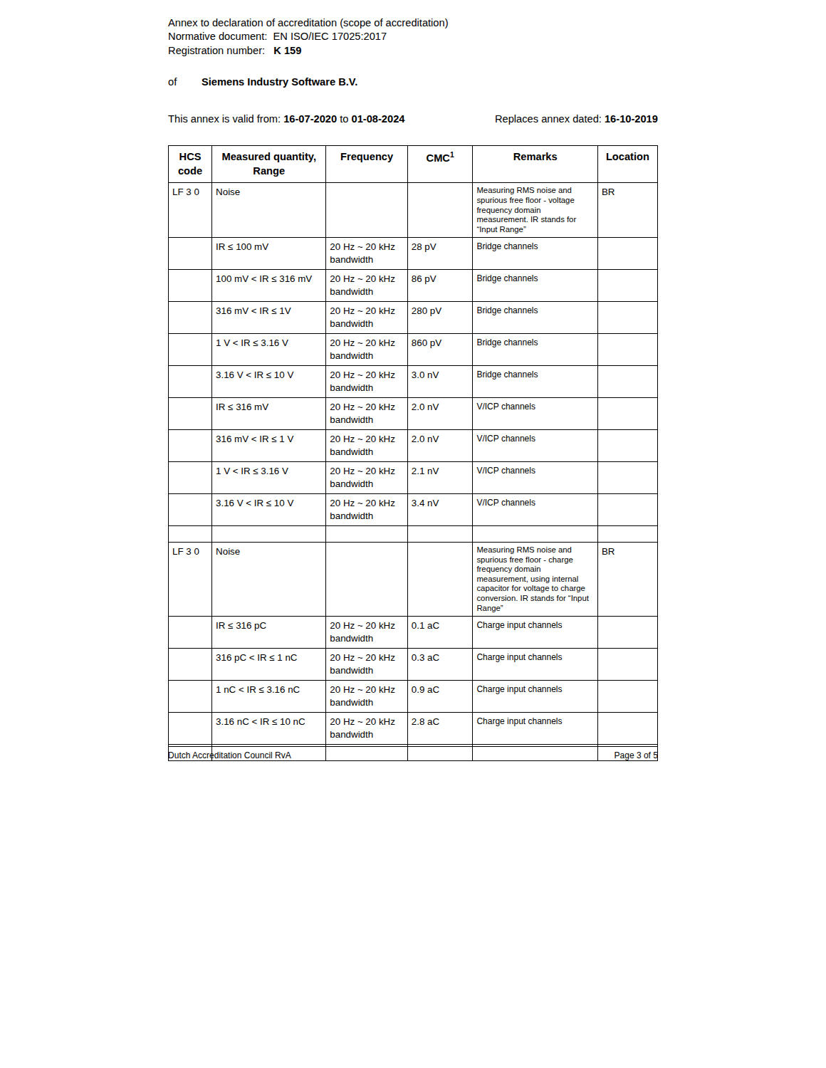Annex to declaration of accreditation (scope of accreditation)
Normative document: EN ISO/IEC 17025:2017
Registration number: K 159
of Siemens Industry Software B.V.
This annex is valid from: 16-07-2020 to 01-08-2024 Replaces annex dated: 16-10-2019
| HCS code | Measured quantity, Range | Frequency | CMC 1 | Remarks | Location |
| --- | --- | --- | --- | --- | --- |
| LF 3 0 | Noise | | | Measuring RMS noise and spurious free floor - voltage frequency domain measurement. IR stands for “Input Range” | BR |
| | IR ≤ 100 mV | 20 Hz ~ 20 kHz bandwidth | 28 pV | Bridge channels | |
| | 100 mV < IR ≤ 316 mV | 20 Hz ~ 20 kHz bandwidth | 86 pV | Bridge channels | |
| | 316 mV < IR ≤ 1V | 20 Hz ~ 20 kHz bandwidth | 280 pV | Bridge channels | |
| | 1 V < IR ≤ 3.16 V | 20 Hz ~ 20 kHz bandwidth | 860 pV | Bridge channels | |
| | 3.16 V < IR ≤ 10 V | 20 Hz ~ 20 kHz bandwidth | 3.0 nV | Bridge channels | |
| | IR ≤ 316 mV | 20 Hz ~ 20 kHz bandwidth | 2.0 nV | V/ICP channels | |
| | 316 mV < IR ≤ 1 V | 20 Hz ~ 20 kHz bandwidth | 2.0 nV | V/ICP channels | |
| | 1 V < IR ≤ 3.16 V | 20 Hz ~ 20 kHz bandwidth | 2.1 nV | V/ICP channels | |
| | 3.16 V < IR ≤ 10 V | 20 Hz ~ 20 kHz bandwidth | 3.4 nV | V/ICP channels | |
| LF 3 0 | Noise | | | Measuring RMS noise and spurious free floor - charge frequency domain measurement, using internal capacitor for voltage to charge conversion. IR stands for “Input Range” | BR |
| | IR ≤ 316 pC | 20 Hz ~ 20 kHz bandwidth | 0.1 aC | Charge input channels | |
| | 316 pC < IR ≤ 1 nC | 20 Hz ~ 20 kHz bandwidth | 0.3 aC | Charge input channels | |
| | 1 nC < IR ≤ 3.16 nC | 20 Hz ~ 20 kHz bandwidth | 0.9 aC | Charge input channels | |
| | 3.16 nC < IR ≤ 10 nC | 20 Hz ~ 20 kHz bandwidth | 2.8 aC | Charge input channels | |
Dutch Accreditation Council RvA Page 3 of 5